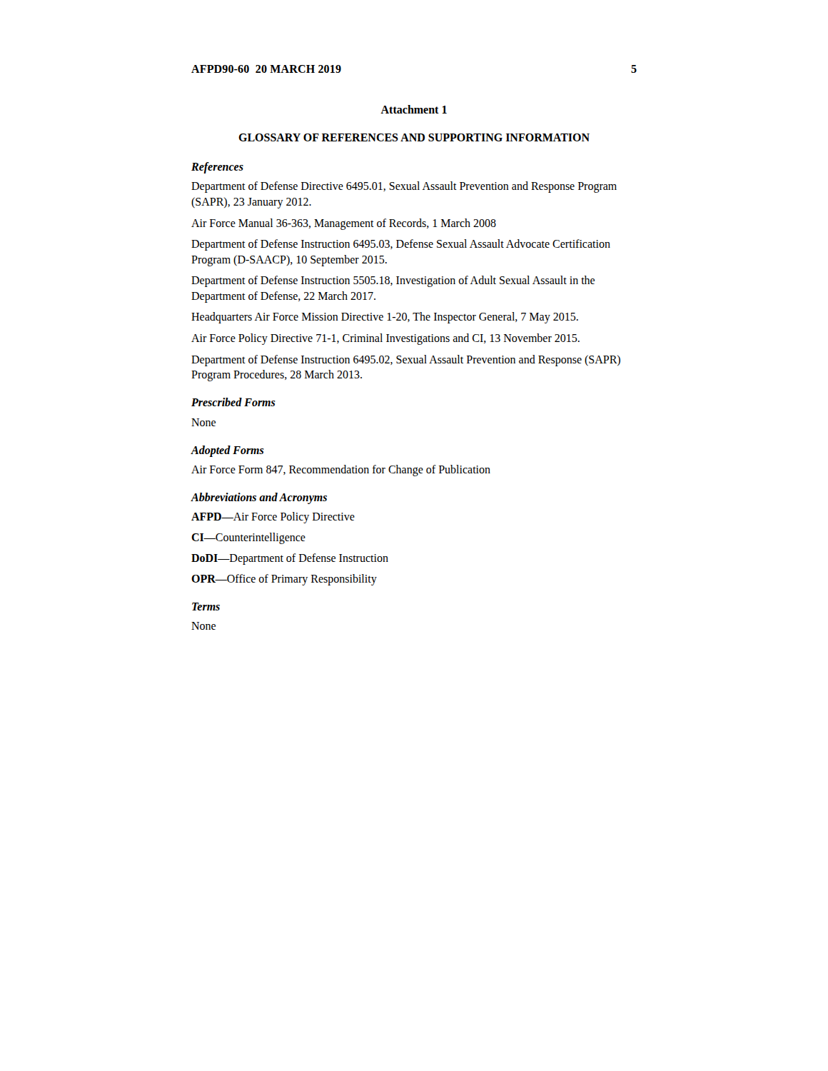AFPD90-60 20 MARCH 2019 5
Attachment 1
GLOSSARY OF REFERENCES AND SUPPORTING INFORMATION
References
Department of Defense Directive 6495.01, Sexual Assault Prevention and Response Program (SAPR), 23 January 2012.
Air Force Manual 36-363, Management of Records, 1 March 2008
Department of Defense Instruction 6495.03, Defense Sexual Assault Advocate Certification Program (D-SAACP), 10 September 2015.
Department of Defense Instruction 5505.18, Investigation of Adult Sexual Assault in the Department of Defense, 22 March 2017.
Headquarters Air Force Mission Directive 1-20, The Inspector General, 7 May 2015.
Air Force Policy Directive 71-1, Criminal Investigations and CI, 13 November 2015.
Department of Defense Instruction 6495.02, Sexual Assault Prevention and Response (SAPR) Program Procedures, 28 March 2013.
Prescribed Forms
None
Adopted Forms
Air Force Form 847, Recommendation for Change of Publication
Abbreviations and Acronyms
AFPD—Air Force Policy Directive
CI—Counterintelligence
DoDI—Department of Defense Instruction
OPR—Office of Primary Responsibility
Terms
None